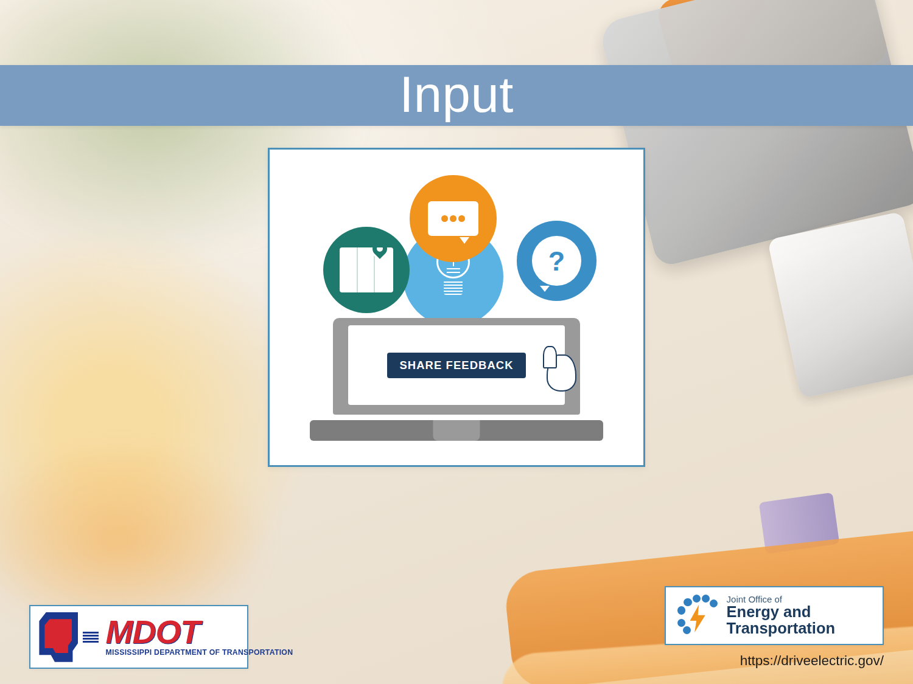Input
?
SHARE FEEDBACK
MDOT
Mississippi Department of Transportation
Joint Office of
Energy and
Transportation
https://driveelectric.gov/